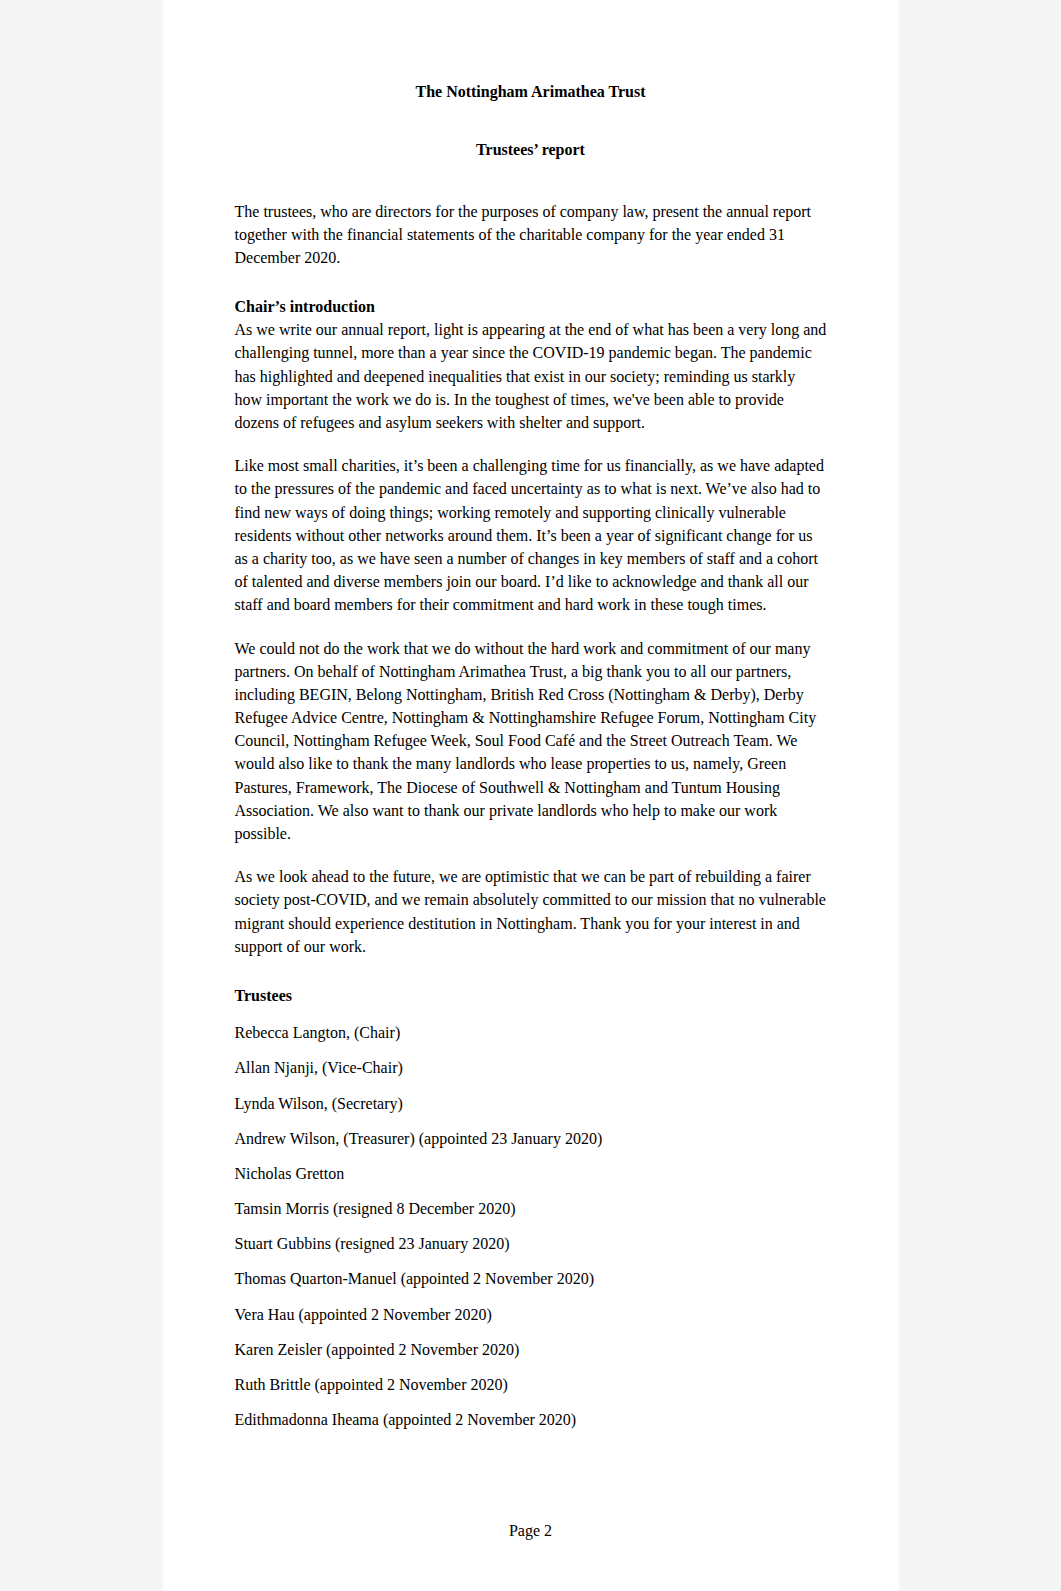The Nottingham Arimathea Trust
Trustees’ report
The trustees, who are directors for the purposes of company law, present the annual report together with the financial statements of the charitable company for the year ended 31 December 2020.
Chair’s introduction
As we write our annual report, light is appearing at the end of what has been a very long and challenging tunnel, more than a year since the COVID-19 pandemic began. The pandemic has highlighted and deepened inequalities that exist in our society; reminding us starkly how important the work we do is. In the toughest of times, we've been able to provide dozens of refugees and asylum seekers with shelter and support.
Like most small charities, it’s been a challenging time for us financially, as we have adapted to the pressures of the pandemic and faced uncertainty as to what is next. We’ve also had to find new ways of doing things; working remotely and supporting clinically vulnerable residents without other networks around them. It’s been a year of significant change for us as a charity too, as we have seen a number of changes in key members of staff and a cohort of talented and diverse members join our board. I’d like to acknowledge and thank all our staff and board members for their commitment and hard work in these tough times.
We could not do the work that we do without the hard work and commitment of our many partners. On behalf of Nottingham Arimathea Trust, a big thank you to all our partners, including BEGIN, Belong Nottingham, British Red Cross (Nottingham & Derby), Derby Refugee Advice Centre, Nottingham & Nottinghamshire Refugee Forum, Nottingham City Council, Nottingham Refugee Week, Soul Food Café and the Street Outreach Team. We would also like to thank the many landlords who lease properties to us, namely, Green Pastures, Framework, The Diocese of Southwell & Nottingham and Tuntum Housing Association. We also want to thank our private landlords who help to make our work possible.
As we look ahead to the future, we are optimistic that we can be part of rebuilding a fairer society post-COVID, and we remain absolutely committed to our mission that no vulnerable migrant should experience destitution in Nottingham. Thank you for your interest in and support of our work.
Trustees
Rebecca Langton, (Chair)
Allan Njanji, (Vice-Chair)
Lynda Wilson, (Secretary)
Andrew Wilson, (Treasurer) (appointed 23 January 2020)
Nicholas Gretton
Tamsin Morris (resigned 8 December 2020)
Stuart Gubbins (resigned 23 January 2020)
Thomas Quarton-Manuel (appointed 2 November 2020)
Vera Hau (appointed 2 November 2020)
Karen Zeisler (appointed 2 November 2020)
Ruth Brittle (appointed 2 November 2020)
Edithmadonna Iheama (appointed 2 November 2020)
Page 2